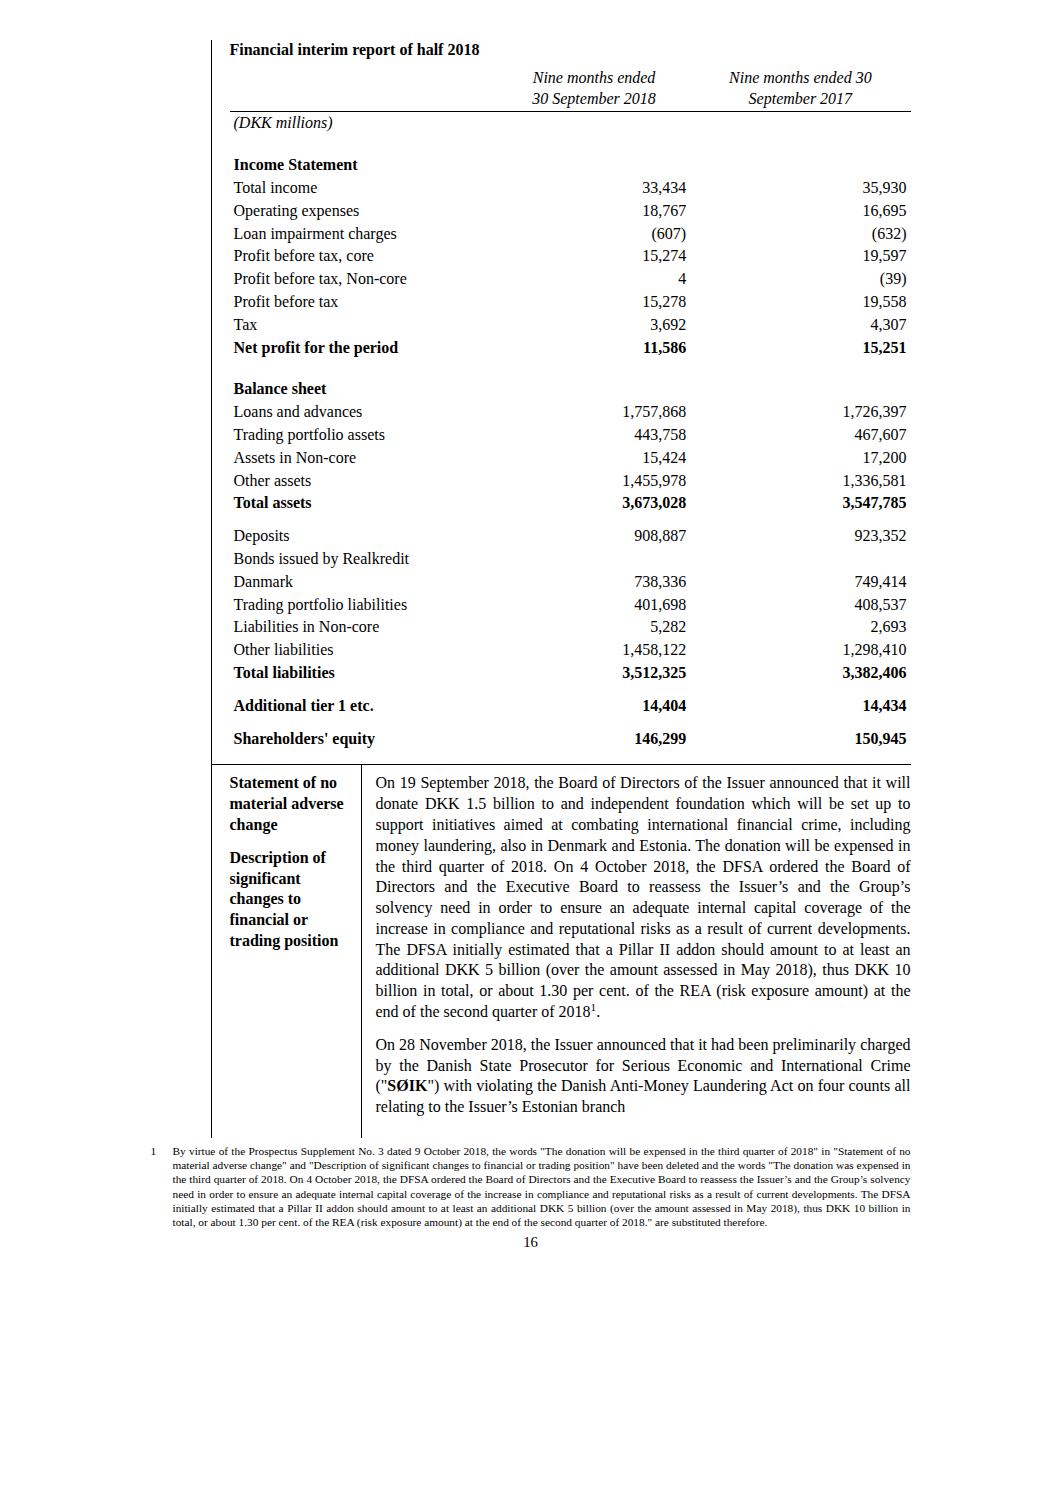Financial interim report of half 2018
| | Nine months ended 30 September 2018 | Nine months ended 30 September 2017 |
| --- | --- | --- |
| (DKK millions) | | |
| Income Statement | | |
| Total income | 33,434 | 35,930 |
| Operating expenses | 18,767 | 16,695 |
| Loan impairment charges | (607) | (632) |
| Profit before tax, core | 15,274 | 19,597 |
| Profit before tax, Non-core | 4 | (39) |
| Profit before tax | 15,278 | 19,558 |
| Tax | 3,692 | 4,307 |
| Net profit for the period | 11,586 | 15,251 |
| Balance sheet | | |
| Loans and advances | 1,757,868 | 1,726,397 |
| Trading portfolio assets | 443,758 | 467,607 |
| Assets in Non-core | 15,424 | 17,200 |
| Other assets | 1,455,978 | 1,336,581 |
| Total assets | 3,673,028 | 3,547,785 |
| Deposits | 908,887 | 923,352 |
| Bonds issued by Realkredit | | |
| Danmark | 738,336 | 749,414 |
| Trading portfolio liabilities | 401,698 | 408,537 |
| Liabilities in Non-core | 5,282 | 2,693 |
| Other liabilities | 1,458,122 | 1,298,410 |
| Total liabilities | 3,512,325 | 3,382,406 |
| Additional tier 1 etc. | 14,404 | 14,434 |
| Shareholders' equity | 146,299 | 150,945 |
Statement of no material adverse change
Description of significant changes to financial or trading position
On 19 September 2018, the Board of Directors of the Issuer announced that it will donate DKK 1.5 billion to and independent foundation which will be set up to support initiatives aimed at combating international financial crime, including money laundering, also in Denmark and Estonia. The donation will be expensed in the third quarter of 2018. On 4 October 2018, the DFSA ordered the Board of Directors and the Executive Board to reassess the Issuer’s and the Group’s solvency need in order to ensure an adequate internal capital coverage of the increase in compliance and reputational risks as a result of current developments. The DFSA initially estimated that a Pillar II addon should amount to at least an additional DKK 5 billion (over the amount assessed in May 2018), thus DKK 10 billion in total, or about 1.30 per cent. of the REA (risk exposure amount) at the end of the second quarter of 20181.
On 28 November 2018, the Issuer announced that it had been preliminarily charged by the Danish State Prosecutor for Serious Economic and International Crime ("SØIK") with violating the Danish Anti-Money Laundering Act on four counts all relating to the Issuer’s Estonian branch
1
By virtue of the Prospectus Supplement No. 3 dated 9 October 2018, the words "The donation will be expensed in the third quarter of 2018" in "Statement of no material adverse change" and "Description of significant changes to financial or trading position" have been deleted and the words "The donation was expensed in the third quarter of 2018. On 4 October 2018, the DFSA ordered the Board of Directors and the Executive Board to reassess the Issuer’s and the Group’s solvency need in order to ensure an adequate internal capital coverage of the increase in compliance and reputational risks as a result of current developments. The DFSA initially estimated that a Pillar II addon should amount to at least an additional DKK 5 billion (over the amount assessed in May 2018), thus DKK 10 billion in total, or about 1.30 per cent. of the REA (risk exposure amount) at the end of the second quarter of 2018." are substituted therefore.
16